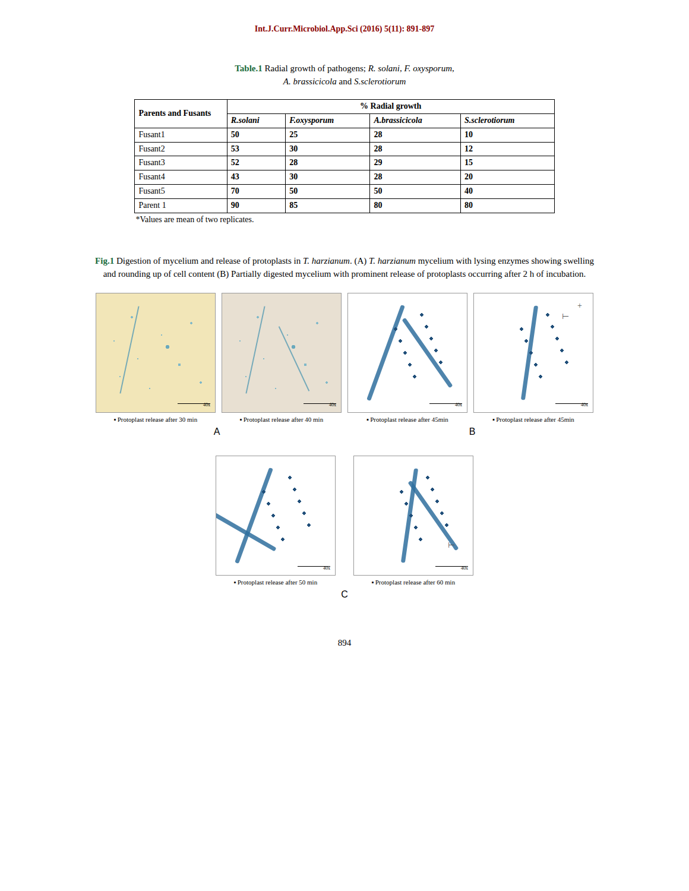Int.J.Curr.Microbiol.App.Sci (2016) 5(11): 891-897
Table.1 Radial growth of pathogens; R. solani, F. oxysporum,
A. brassicicola and S.sclerotiorum
| Parents and Fusants | % Radial growth |
| --- | --- |
| R.solani | F.oxysporum | A.brassicicola | S.sclerotiorum |
| Fusant1 | 50 | 25 | 28 | 10 |
| Fusant2 | 53 | 30 | 28 | 12 |
| Fusant3 | 52 | 28 | 29 | 15 |
| Fusant4 | 43 | 30 | 28 | 20 |
| Fusant5 | 70 | 50 | 50 | 40 |
| Parent 1 | 90 | 85 | 80 | 80 |
*Values are mean of two replicates.
Fig.1 Digestion of mycelium and release of protoplasts in T. harzianum. (A) T. harzianum mycelium with lysing enzymes showing swelling and rounding up of cell content (B) Partially digested mycelium with prominent release of protoplasts occurring after 2 h of incubation.
40x
Protoplast release after 30 min
40x
Protoplast release after 40 min
40x
Protoplast release after 45min
+
⊢
40x
Protoplast release after 45min
A
B
40x
Protoplast release after 50 min
⊢
40x
Protoplast release after 60 min
C
894